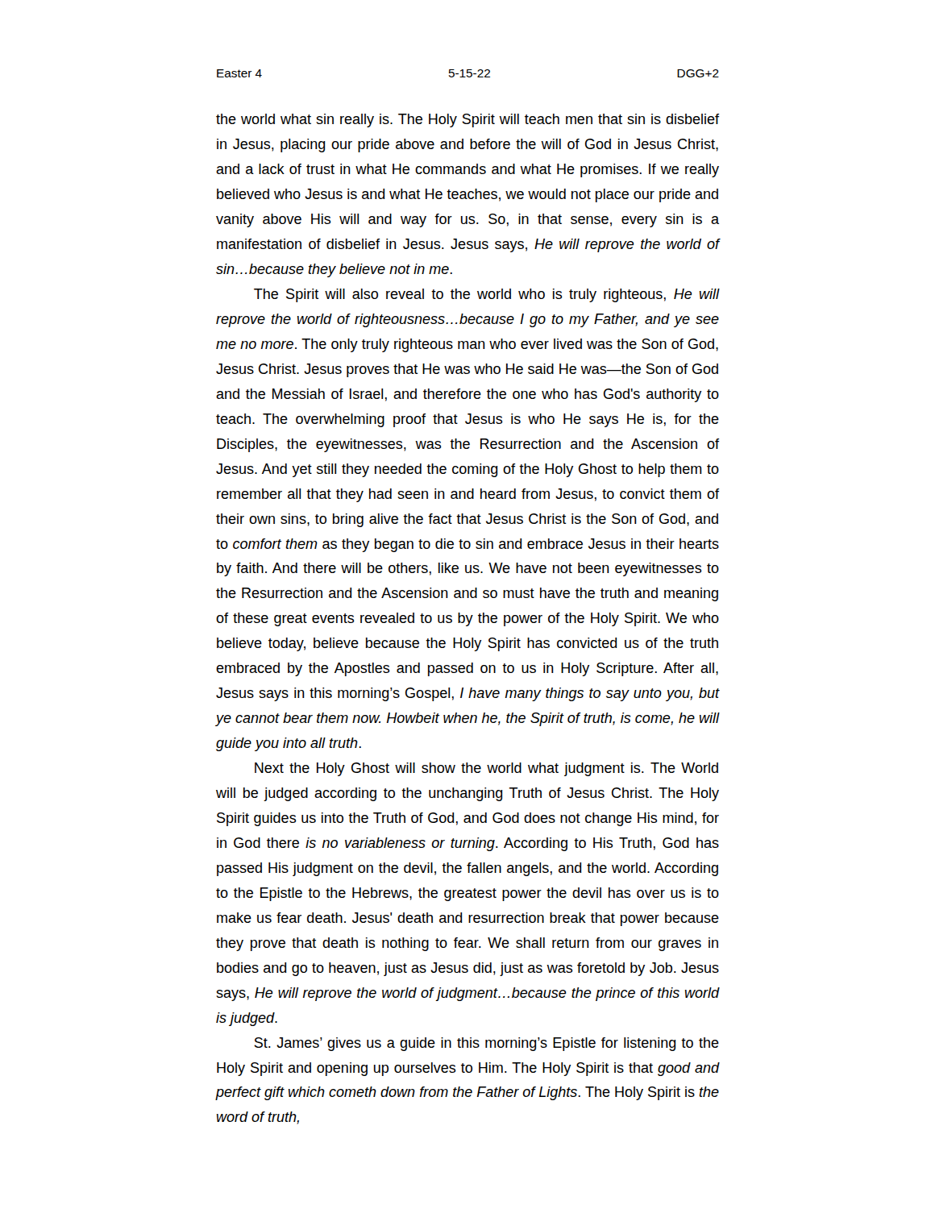Easter 4 5-15-22 DGG+2
the world what sin really is. The Holy Spirit will teach men that sin is disbelief in Jesus, placing our pride above and before the will of God in Jesus Christ, and a lack of trust in what He commands and what He promises. If we really believed who Jesus is and what He teaches, we would not place our pride and vanity above His will and way for us. So, in that sense, every sin is a manifestation of disbelief in Jesus. Jesus says, He will reprove the world of sin…because they believe not in me.
The Spirit will also reveal to the world who is truly righteous, He will reprove the world of righteousness…because I go to my Father, and ye see me no more. The only truly righteous man who ever lived was the Son of God, Jesus Christ. Jesus proves that He was who He said He was—the Son of God and the Messiah of Israel, and therefore the one who has God's authority to teach. The overwhelming proof that Jesus is who He says He is, for the Disciples, the eyewitnesses, was the Resurrection and the Ascension of Jesus. And yet still they needed the coming of the Holy Ghost to help them to remember all that they had seen in and heard from Jesus, to convict them of their own sins, to bring alive the fact that Jesus Christ is the Son of God, and to comfort them as they began to die to sin and embrace Jesus in their hearts by faith. And there will be others, like us. We have not been eyewitnesses to the Resurrection and the Ascension and so must have the truth and meaning of these great events revealed to us by the power of the Holy Spirit. We who believe today, believe because the Holy Spirit has convicted us of the truth embraced by the Apostles and passed on to us in Holy Scripture. After all, Jesus says in this morning’s Gospel, I have many things to say unto you, but ye cannot bear them now. Howbeit when he, the Spirit of truth, is come, he will guide you into all truth.
Next the Holy Ghost will show the world what judgment is. The World will be judged according to the unchanging Truth of Jesus Christ. The Holy Spirit guides us into the Truth of God, and God does not change His mind, for in God there is no variableness or turning. According to His Truth, God has passed His judgment on the devil, the fallen angels, and the world. According to the Epistle to the Hebrews, the greatest power the devil has over us is to make us fear death. Jesus' death and resurrection break that power because they prove that death is nothing to fear. We shall return from our graves in bodies and go to heaven, just as Jesus did, just as was foretold by Job. Jesus says, He will reprove the world of judgment…because the prince of this world is judged.
St. James’ gives us a guide in this morning’s Epistle for listening to the Holy Spirit and opening up ourselves to Him. The Holy Spirit is that good and perfect gift which cometh down from the Father of Lights. The Holy Spirit is the word of truth,